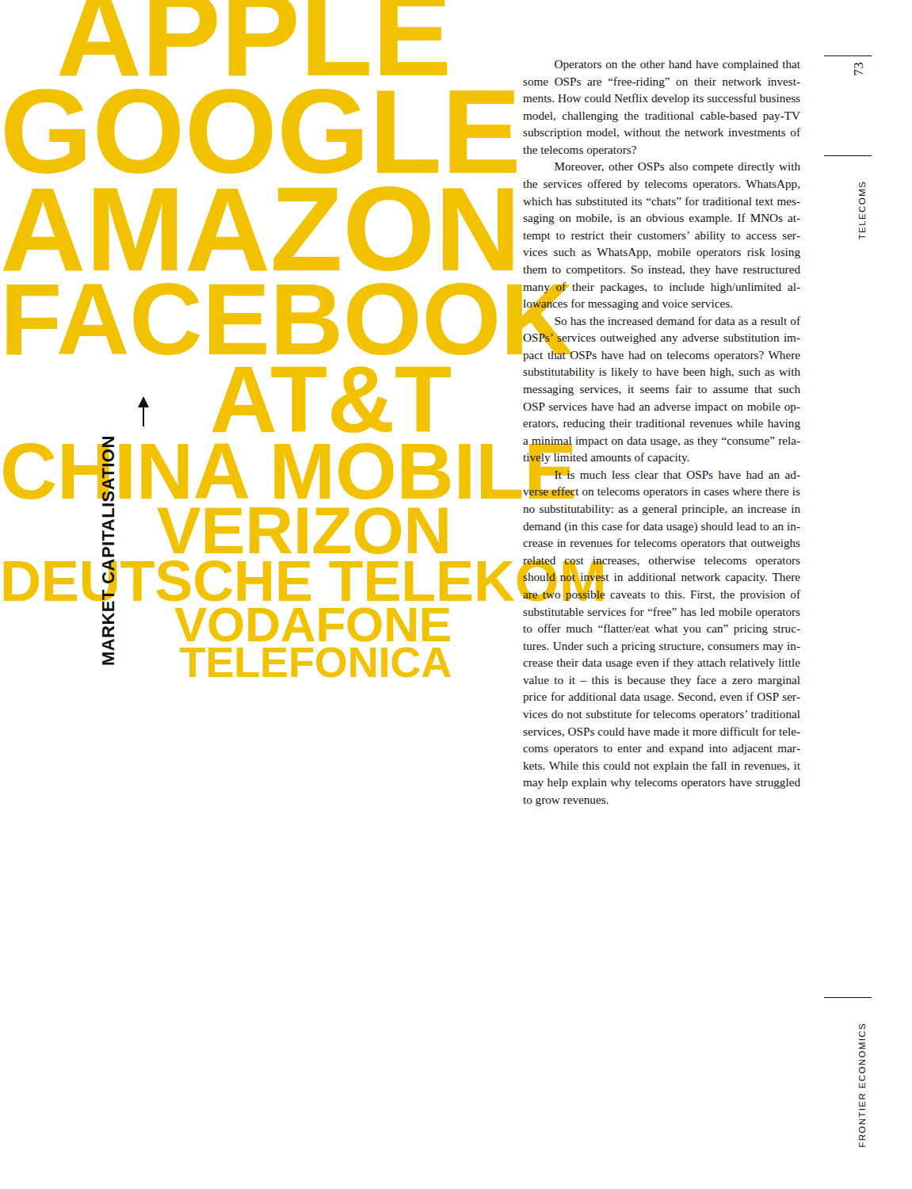Apple
Google
Amazon
Facebook
AT&T
China Mobile
Verizon
Deutsche Telekom
Vodafone
Telefonica
Market capitalisation
Operators on the other hand have complained that some OSPs are “free-riding” on their network investments. How could Netflix develop its successful business model, challenging the traditional cable-based pay-TV subscription model, without the network investments of the telecoms operators?
Moreover, other OSPs also compete directly with the services offered by telecoms operators. WhatsApp, which has substituted its “chats” for traditional text messaging on mobile, is an obvious example. If MNOs attempt to restrict their customers’ ability to access services such as WhatsApp, mobile operators risk losing them to competitors. So instead, they have restructured many of their packages, to include high/unlimited allowances for messaging and voice services.
So has the increased demand for data as a result of OSPs’ services outweighed any adverse substitution impact that OSPs have had on telecoms operators? Where substitutability is likely to have been high, such as with messaging services, it seems fair to assume that such OSP services have had an adverse impact on mobile operators, reducing their traditional revenues while having a minimal impact on data usage, as they “consume” relatively limited amounts of capacity.
It is much less clear that OSPs have had an adverse effect on telecoms operators in cases where there is no substitutability: as a general principle, an increase in demand (in this case for data usage) should lead to an increase in revenues for telecoms operators that outweighs related cost increases, otherwise telecoms operators should not invest in additional network capacity. There are two possible caveats to this. First, the provision of substitutable services for “free” has led mobile operators to offer much “flatter/eat what you can” pricing structures. Under such a pricing structure, consumers may increase their data usage even if they attach relatively little value to it – this is because they face a zero marginal price for additional data usage. Second, even if OSP services do not substitute for telecoms operators’ traditional services, OSPs could have made it more difficult for telecoms operators to enter and expand into adjacent markets. While this could not explain the fall in revenues, it may help explain why telecoms operators have struggled to grow revenues.
73
Telecoms
Frontier Economics